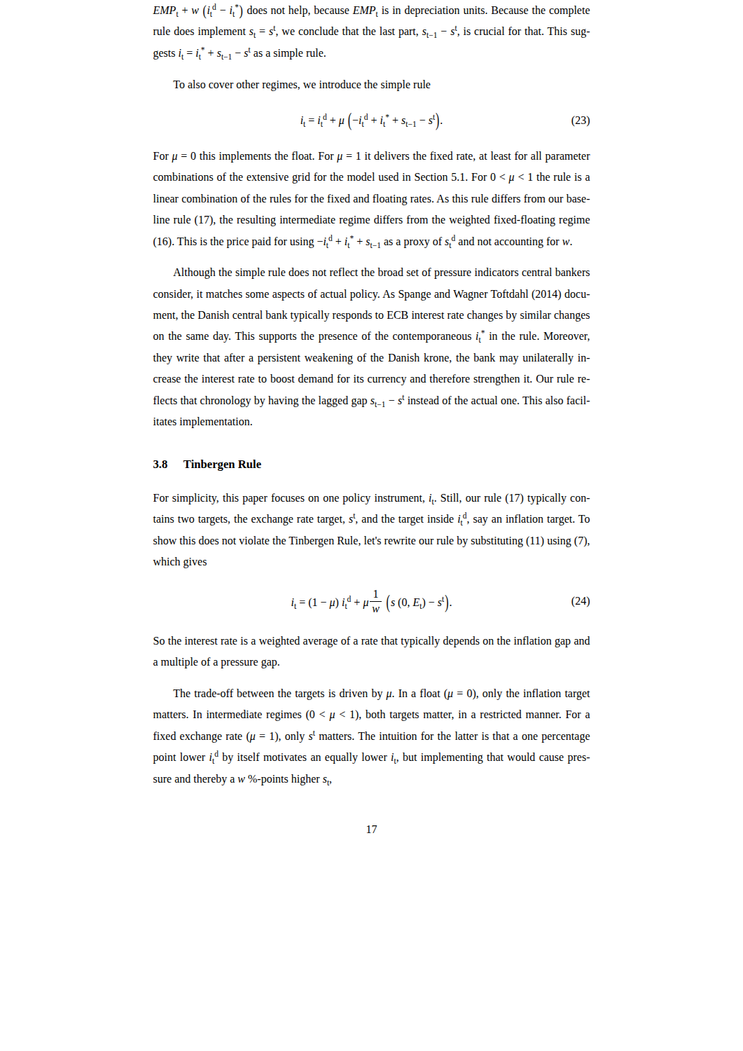EMPt + w (itd − it*) does not help, because EMPt is in depreciation units. Because the complete rule does implement st = st, we conclude that the last part, st−1 − st, is crucial for that. This suggests it = it* + st−1 − st as a simple rule.
To also cover other regimes, we introduce the simple rule
it = itd + μ (−itd + it* + st−1 − st). (23)
For μ = 0 this implements the float. For μ = 1 it delivers the fixed rate, at least for all parameter combinations of the extensive grid for the model used in Section 5.1. For 0 < μ < 1 the rule is a linear combination of the rules for the fixed and floating rates. As this rule differs from our baseline rule (17), the resulting intermediate regime differs from the weighted fixed-floating regime (16). This is the price paid for using −itd + it* + st−1 as a proxy of std and not accounting for w.
Although the simple rule does not reflect the broad set of pressure indicators central bankers consider, it matches some aspects of actual policy. As Spange and Wagner Toftdahl (2014) document, the Danish central bank typically responds to ECB interest rate changes by similar changes on the same day. This supports the presence of the contemporaneous it* in the rule. Moreover, they write that after a persistent weakening of the Danish krone, the bank may unilaterally increase the interest rate to boost demand for its currency and therefore strengthen it. Our rule reflects that chronology by having the lagged gap st−1 − st instead of the actual one. This also facilitates implementation.
3.8 Tinbergen Rule
For simplicity, this paper focuses on one policy instrument, it. Still, our rule (17) typically contains two targets, the exchange rate target, st, and the target inside itd, say an inflation target. To show this does not violate the Tinbergen Rule, let's rewrite our rule by substituting (11) using (7), which gives
it = (1 − μ) itd + μ 1 w (s (0, Et) − st). (24)
So the interest rate is a weighted average of a rate that typically depends on the inflation gap and a multiple of a pressure gap.
The trade-off between the targets is driven by μ. In a float (μ = 0), only the inflation target matters. In intermediate regimes (0 < μ < 1), both targets matter, in a restricted manner. For a fixed exchange rate (μ = 1), only st matters. The intuition for the latter is that a one percentage point lower itd by itself motivates an equally lower it, but implementing that would cause pressure and thereby a w %-points higher st,
17